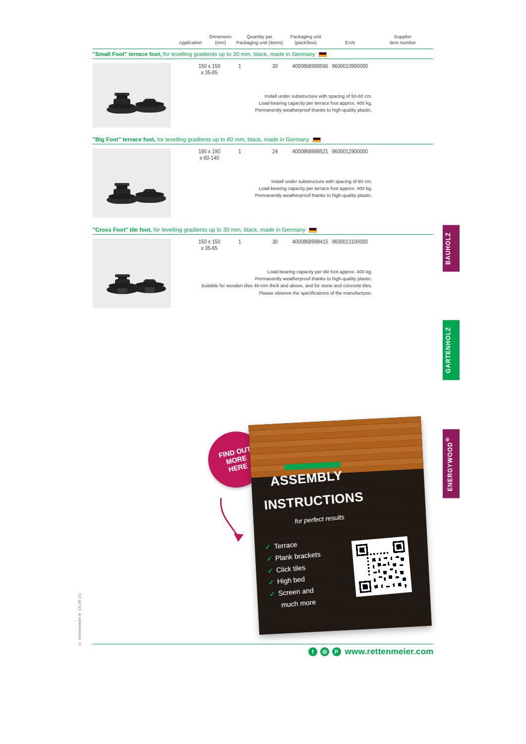BAUHOLZ
GARTENHOLZ
ENERGYWOOD®
Application
Dimension
(mm)
Quantity per
Packaging unit (items)
Packaging unit
(pack/box)
EAN
Supplier
item number
"Small Foot" terrace foot, for levelling gradients up to 30 mm, black, made in Germany
150 x 150
x 35-65
1
30
4000868999566
9600010900000
Install under substructure with spacing of 50-60 cm.
Load-bearing capacity per terrace foot approx. 400 kg.
Permanently weatherproof thanks to high-quality plastic.
"Big Foot" terrace foot, for levelling gradients up to 80 mm, black, made in Germany
190 x 190
x 60-140
1
24
4000868998521
9600012900000
Install under substructure with spacing of 60 cm.
Load-bearing capacity per terrace foot approx. 400 kg.
Permanently weatherproof thanks to high-quality plastic.
"Cross Foot" tile foot, for levelling gradients up to 30 mm, black, made in Germany
150 x 150
x 35-65
1
30
4000868998415
9600013100000
Load-bearing capacity per tile foot approx. 400 kg.
Permanently weatherproof thanks to high-quality plastic.
Suitable for wooden tiles 49 mm thick and above, and for stone and concrete tiles.
Please observe the specifications of the manufacturer.
FIND OUT
MORE
HERE
ASSEMBLY
INSTRUCTIONS
for perfect results
✓Terrace
✓Plank brackets
✓Click tiles
✓High bed
✓Screen and
much more
f ◎ P
www.rettenmeier.com
© rettenmeier® 15.06.21